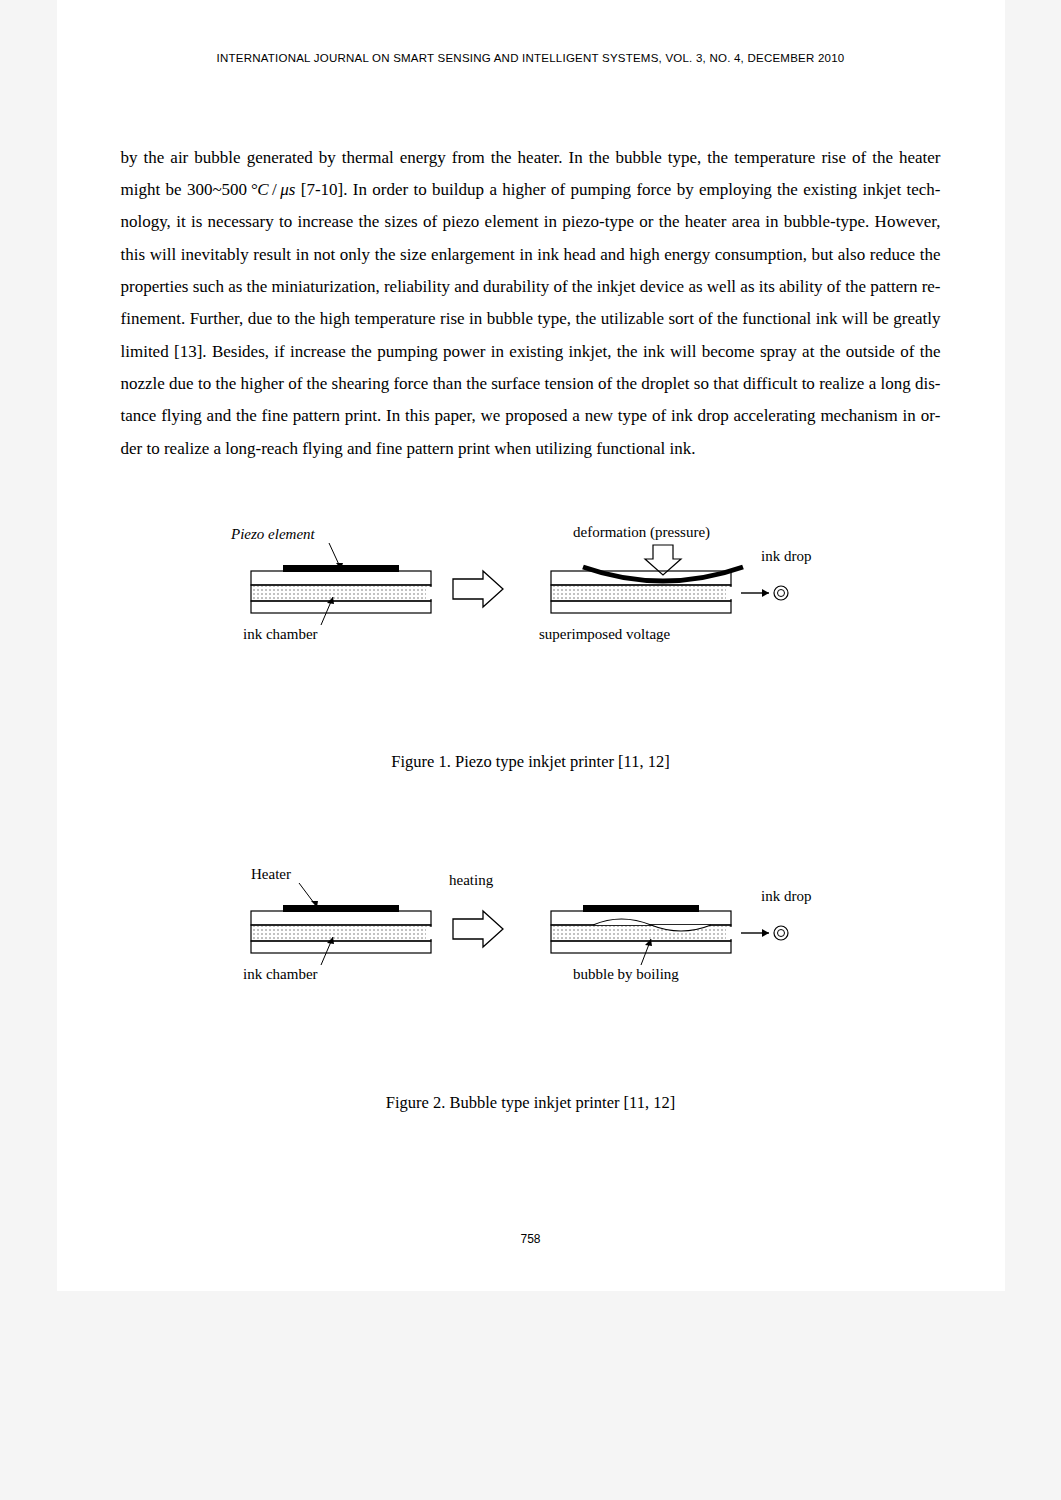INTERNATIONAL JOURNAL ON SMART SENSING AND INTELLIGENT SYSTEMS, VOL. 3, NO. 4, DECEMBER 2010
by the air bubble generated by thermal energy from the heater. In the bubble type, the temperature rise of the heater might be 300~500 °C / μs [7-10]. In order to buildup a higher of pumping force by employing the existing inkjet technology, it is necessary to increase the sizes of piezo element in piezo-type or the heater area in bubble-type. However, this will inevitably result in not only the size enlargement in ink head and high energy consumption, but also reduce the properties such as the miniaturization, reliability and durability of the inkjet device as well as its ability of the pattern refinement. Further, due to the high temperature rise in bubble type, the utilizable sort of the functional ink will be greatly limited [13]. Besides, if increase the pumping power in existing inkjet, the ink will become spray at the outside of the nozzle due to the higher of the shearing force than the surface tension of the droplet so that difficult to realize a long distance flying and the fine pattern print. In this paper, we proposed a new type of ink drop accelerating mechanism in order to realize a long-reach flying and fine pattern print when utilizing functional ink.
Piezo element ink chamber deformation (pressure) ink drop superimposed voltage
Figure 1. Piezo type inkjet printer [11, 12]
Heater ink chamber heating ink drop bubble by boiling
Figure 2. Bubble type inkjet printer [11, 12]
758